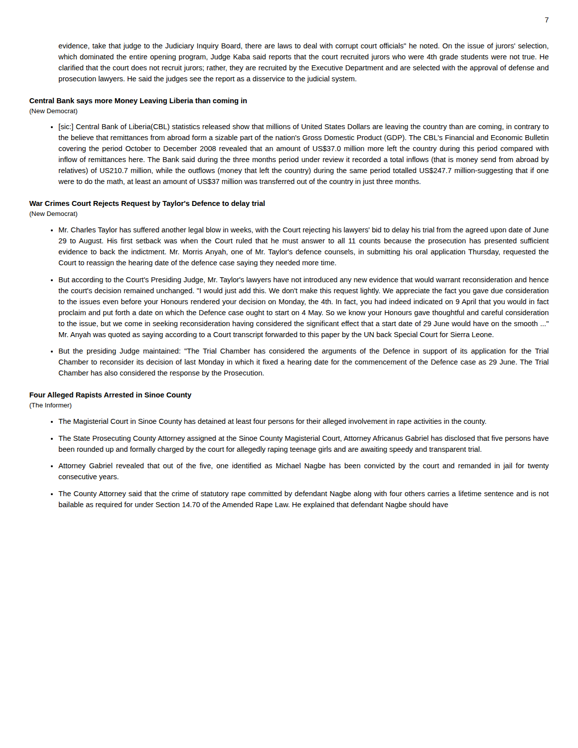7
evidence, take that judge to the Judiciary Inquiry Board, there are laws to deal with corrupt court officials" he noted. On the issue of jurors' selection, which dominated the entire opening program, Judge Kaba said reports that the court recruited jurors who were 4th grade students were not true. He clarified that the court does not recruit jurors; rather, they are recruited by the Executive Department and are selected with the approval of defense and prosecution lawyers. He said the judges see the report as a disservice to the judicial system.
Central Bank says more Money Leaving Liberia than coming in
(New Democrat)
[sic:] Central Bank of Liberia(CBL) statistics released show that millions of United States Dollars are leaving the country than are coming, in contrary to the believe that remittances from abroad form a sizable part of the nation's Gross Domestic Product (GDP). The CBL's Financial and Economic Bulletin covering the period October to December 2008 revealed that an amount of US$37.0 million more left the country during this period compared with inflow of remittances here. The Bank said during the three months period under review it recorded a total inflows (that is money send from abroad by relatives) of US210.7 million, while the outflows (money that left the country) during the same period totalled US$247.7 million-suggesting that if one were to do the math, at least an amount of US$37 million was transferred out of the country in just three months.
War Crimes Court Rejects Request by Taylor's Defence to delay trial
(New Democrat)
Mr. Charles Taylor has suffered another legal blow in weeks, with the Court rejecting his lawyers' bid to delay his trial from the agreed upon date of June 29 to August. His first setback was when the Court ruled that he must answer to all 11 counts because the prosecution has presented sufficient evidence to back the indictment. Mr. Morris Anyah, one of Mr. Taylor's defence counsels, in submitting his oral application Thursday, requested the Court to reassign the hearing date of the defence case saying they needed more time.
But according to the Court's Presiding Judge, Mr. Taylor's lawyers have not introduced any new evidence that would warrant reconsideration and hence the court's decision remained unchanged. "I would just add this. We don't make this request lightly. We appreciate the fact you gave due consideration to the issues even before your Honours rendered your decision on Monday, the 4th. In fact, you had indeed indicated on 9 April that you would in fact proclaim and put forth a date on which the Defence case ought to start on 4 May. So we know your Honours gave thoughtful and careful consideration to the issue, but we come in seeking reconsideration having considered the significant effect that a start date of 29 June would have on the smooth ..." Mr. Anyah was quoted as saying according to a Court transcript forwarded to this paper by the UN back Special Court for Sierra Leone.
But the presiding Judge maintained: "The Trial Chamber has considered the arguments of the Defence in support of its application for the Trial Chamber to reconsider its decision of last Monday in which it fixed a hearing date for the commencement of the Defence case as 29 June. The Trial Chamber has also considered the response by the Prosecution.
Four Alleged Rapists Arrested in Sinoe County
(The Informer)
The Magisterial Court in Sinoe County has detained at least four persons for their alleged involvement in rape activities in the county.
The State Prosecuting County Attorney assigned at the Sinoe County Magisterial Court, Attorney Africanus Gabriel has disclosed that five persons have been rounded up and formally charged by the court for allegedly raping teenage girls and are awaiting speedy and transparent trial.
Attorney Gabriel revealed that out of the five, one identified as Michael Nagbe has been convicted by the court and remanded in jail for twenty consecutive years.
The County Attorney said that the crime of statutory rape committed by defendant Nagbe along with four others carries a lifetime sentence and is not bailable as required for under Section 14.70 of the Amended Rape Law. He explained that defendant Nagbe should have